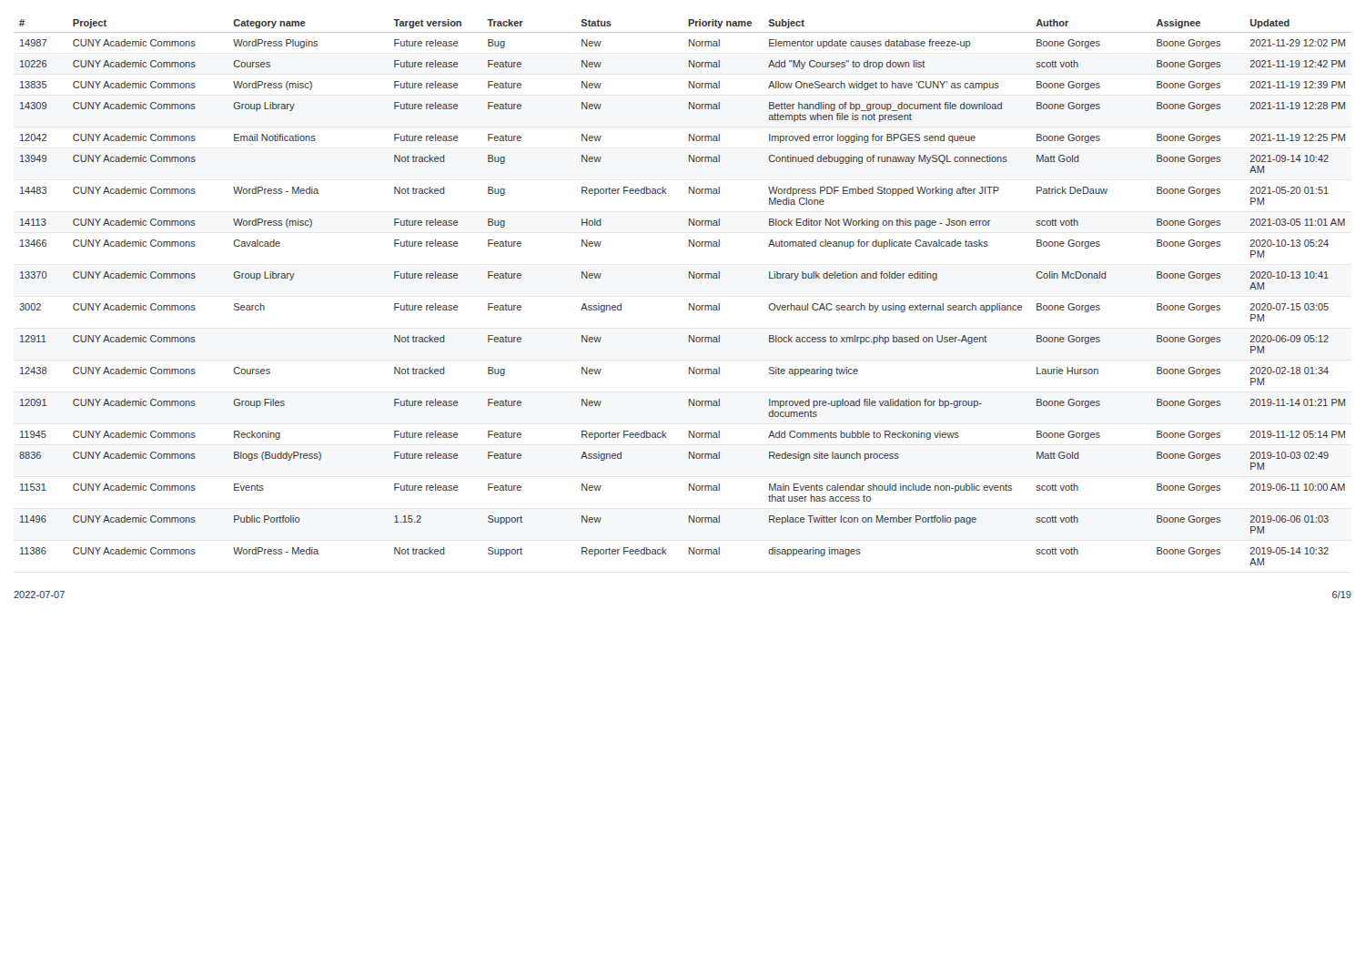| # | Project | Category name | Target version | Tracker | Status | Priority name | Subject | Author | Assignee | Updated |
| --- | --- | --- | --- | --- | --- | --- | --- | --- | --- | --- |
| 14987 | CUNY Academic Commons | WordPress Plugins | Future release | Bug | New | Normal | Elementor update causes database freeze-up | Boone Gorges | Boone Gorges | 2021-11-29 12:02 PM |
| 10226 | CUNY Academic Commons | Courses | Future release | Feature | New | Normal | Add "My Courses" to drop down list | scott voth | Boone Gorges | 2021-11-19 12:42 PM |
| 13835 | CUNY Academic Commons | WordPress (misc) | Future release | Feature | New | Normal | Allow OneSearch widget to have 'CUNY' as campus | Boone Gorges | Boone Gorges | 2021-11-19 12:39 PM |
| 14309 | CUNY Academic Commons | Group Library | Future release | Feature | New | Normal | Better handling of bp_group_document file download attempts when file is not present | Boone Gorges | Boone Gorges | 2021-11-19 12:28 PM |
| 12042 | CUNY Academic Commons | Email Notifications | Future release | Feature | New | Normal | Improved error logging for BPGES send queue | Boone Gorges | Boone Gorges | 2021-11-19 12:25 PM |
| 13949 | CUNY Academic Commons | | Not tracked | Bug | New | Normal | Continued debugging of runaway MySQL connections | Matt Gold | Boone Gorges | 2021-09-14 10:42 AM |
| 14483 | CUNY Academic Commons | WordPress - Media | Not tracked | Bug | Reporter Feedback | Normal | Wordpress PDF Embed Stopped Working after JITP Media Clone | Patrick DeDauw | Boone Gorges | 2021-05-20 01:51 PM |
| 14113 | CUNY Academic Commons | WordPress (misc) | Future release | Bug | Hold | Normal | Block Editor Not Working on this page - Json error | scott voth | Boone Gorges | 2021-03-05 11:01 AM |
| 13466 | CUNY Academic Commons | Cavalcade | Future release | Feature | New | Normal | Automated cleanup for duplicate Cavalcade tasks | Boone Gorges | Boone Gorges | 2020-10-13 05:24 PM |
| 13370 | CUNY Academic Commons | Group Library | Future release | Feature | New | Normal | Library bulk deletion and folder editing | Colin McDonald | Boone Gorges | 2020-10-13 10:41 AM |
| 3002 | CUNY Academic Commons | Search | Future release | Feature | Assigned | Normal | Overhaul CAC search by using external search appliance | Boone Gorges | Boone Gorges | 2020-07-15 03:05 PM |
| 12911 | CUNY Academic Commons | | Not tracked | Feature | New | Normal | Block access to xmlrpc.php based on User-Agent | Boone Gorges | Boone Gorges | 2020-06-09 05:12 PM |
| 12438 | CUNY Academic Commons | Courses | Not tracked | Bug | New | Normal | Site appearing twice | Laurie Hurson | Boone Gorges | 2020-02-18 01:34 PM |
| 12091 | CUNY Academic Commons | Group Files | Future release | Feature | New | Normal | Improved pre-upload file validation for bp-group-documents | Boone Gorges | Boone Gorges | 2019-11-14 01:21 PM |
| 11945 | CUNY Academic Commons | Reckoning | Future release | Feature | Reporter Feedback | Normal | Add Comments bubble to Reckoning views | Boone Gorges | Boone Gorges | 2019-11-12 05:14 PM |
| 8836 | CUNY Academic Commons | Blogs (BuddyPress) | Future release | Feature | Assigned | Normal | Redesign site launch process | Matt Gold | Boone Gorges | 2019-10-03 02:49 PM |
| 11531 | CUNY Academic Commons | Events | Future release | Feature | New | Normal | Main Events calendar should include non-public events that user has access to | scott voth | Boone Gorges | 2019-06-11 10:00 AM |
| 11496 | CUNY Academic Commons | Public Portfolio | 1.15.2 | Support | New | Normal | Replace Twitter Icon on Member Portfolio page | scott voth | Boone Gorges | 2019-06-06 01:03 PM |
| 11386 | CUNY Academic Commons | WordPress - Media | Not tracked | Support | Reporter Feedback | Normal | disappearing images | scott voth | Boone Gorges | 2019-05-14 10:32 AM |
2022-07-07 6/19